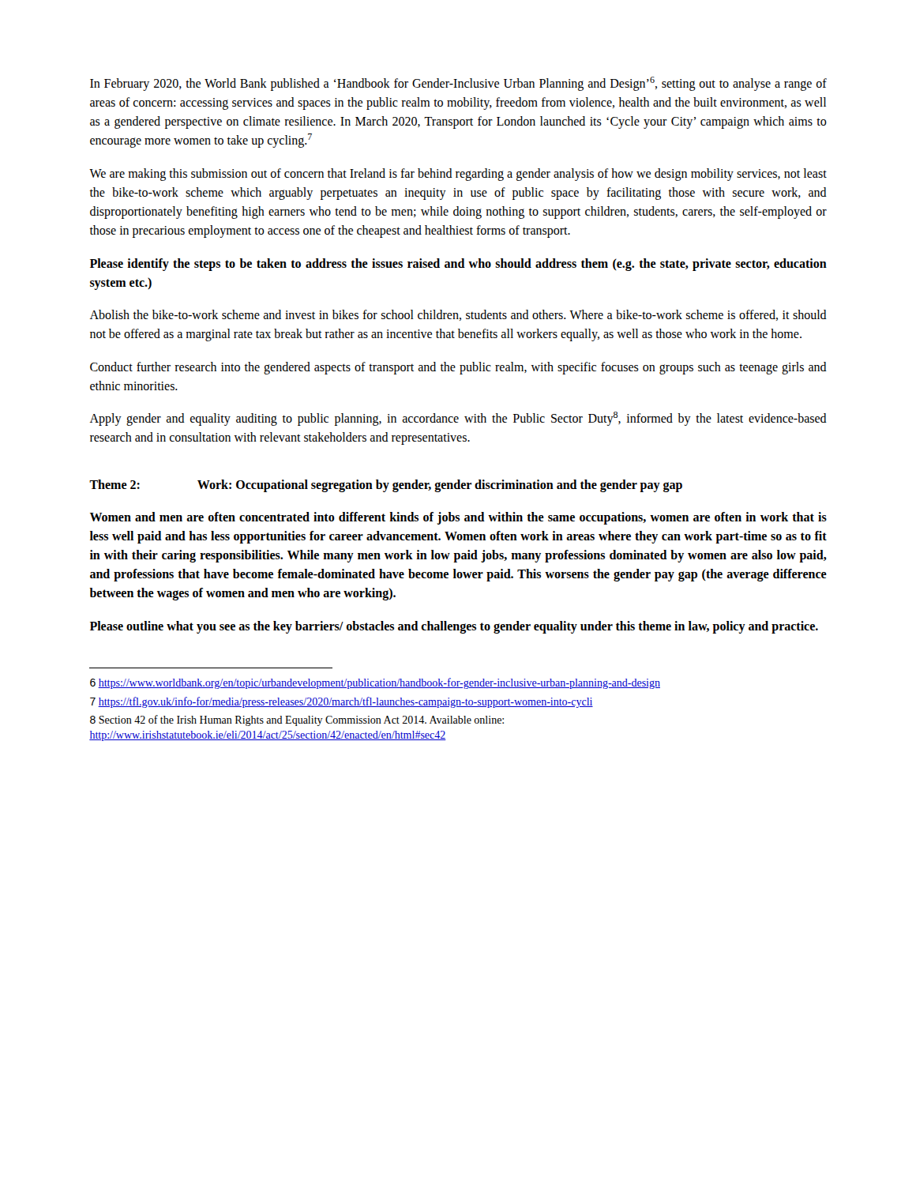In February 2020, the World Bank published a ‘Handbook for Gender-Inclusive Urban Planning and Design’6, setting out to analyse a range of areas of concern: accessing services and spaces in the public realm to mobility, freedom from violence, health and the built environment, as well as a gendered perspective on climate resilience. In March 2020, Transport for London launched its ‘Cycle your City’ campaign which aims to encourage more women to take up cycling.7
We are making this submission out of concern that Ireland is far behind regarding a gender analysis of how we design mobility services, not least the bike-to-work scheme which arguably perpetuates an inequity in use of public space by facilitating those with secure work, and disproportionately benefiting high earners who tend to be men; while doing nothing to support children, students, carers, the self-employed or those in precarious employment to access one of the cheapest and healthiest forms of transport.
Please identify the steps to be taken to address the issues raised and who should address them (e.g. the state, private sector, education system etc.)
Abolish the bike-to-work scheme and invest in bikes for school children, students and others. Where a bike-to-work scheme is offered, it should not be offered as a marginal rate tax break but rather as an incentive that benefits all workers equally, as well as those who work in the home.
Conduct further research into the gendered aspects of transport and the public realm, with specific focuses on groups such as teenage girls and ethnic minorities.
Apply gender and equality auditing to public planning, in accordance with the Public Sector Duty8, informed by the latest evidence-based research and in consultation with relevant stakeholders and representatives.
Theme 2: Work: Occupational segregation by gender, gender discrimination and the gender pay gap
Women and men are often concentrated into different kinds of jobs and within the same occupations, women are often in work that is less well paid and has less opportunities for career advancement. Women often work in areas where they can work part-time so as to fit in with their caring responsibilities. While many men work in low paid jobs, many professions dominated by women are also low paid, and professions that have become female-dominated have become lower paid. This worsens the gender pay gap (the average difference between the wages of women and men who are working).
Please outline what you see as the key barriers/ obstacles and challenges to gender equality under this theme in law, policy and practice.
6 https://www.worldbank.org/en/topic/urbandevelopment/publication/handbook-for-gender-inclusive-urban-planning-and-design
7 https://tfl.gov.uk/info-for/media/press-releases/2020/march/tfl-launches-campaign-to-support-women-into-cycli
8 Section 42 of the Irish Human Rights and Equality Commission Act 2014. Available online:
http://www.irishstatutebook.ie/eli/2014/act/25/section/42/enacted/en/html#sec42